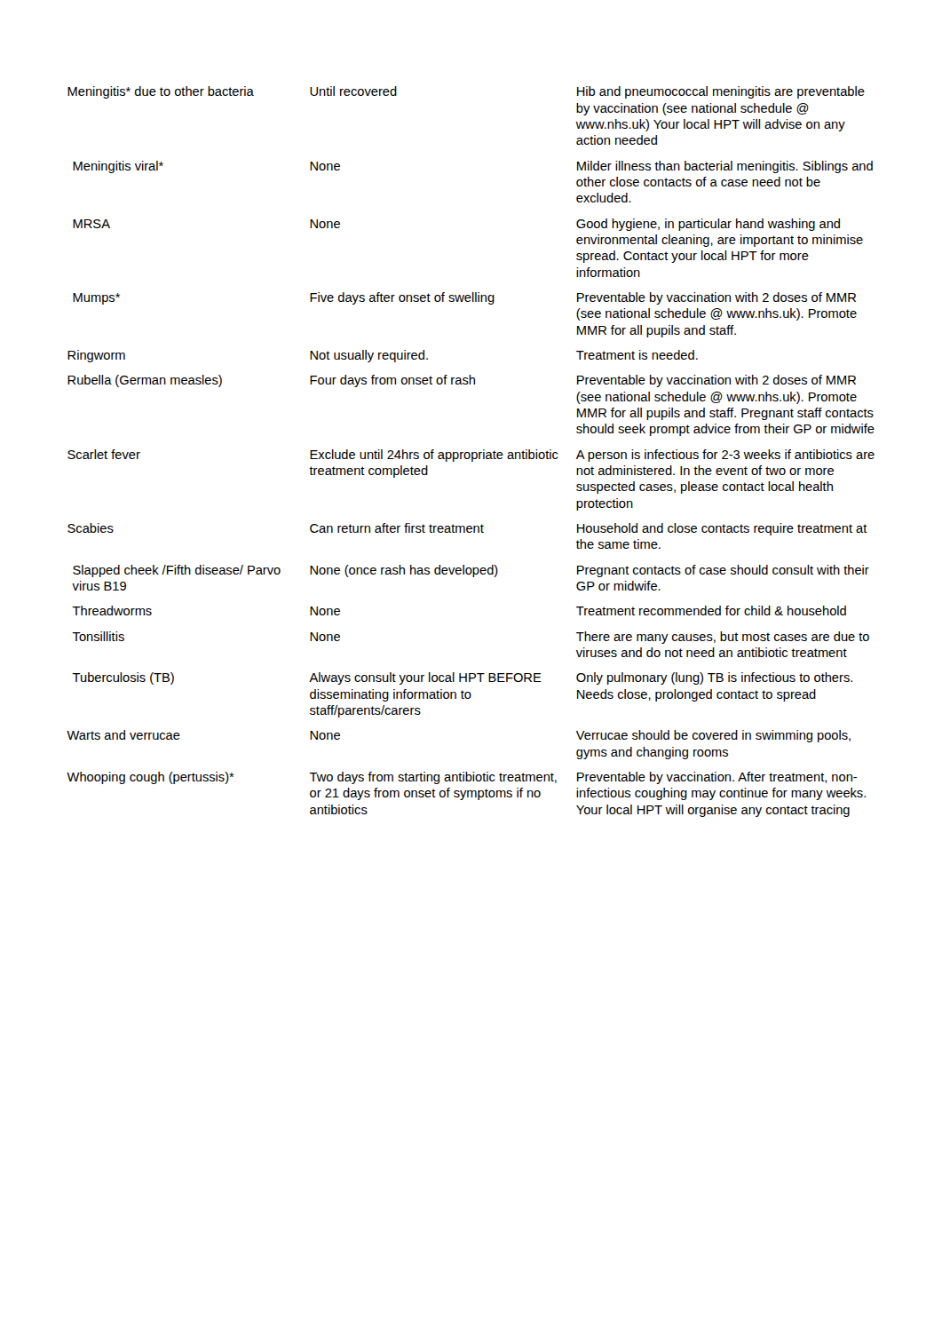| Meningitis* due to other bacteria | Until recovered | Hib and pneumococcal meningitis are preventable by vaccination (see national schedule @ www.nhs.uk) Your local HPT will advise on any action needed |
| Meningitis viral* | None | Milder illness than bacterial meningitis. Siblings and other close contacts of a case need not be excluded. |
| MRSA | None | Good hygiene, in particular hand washing and environmental cleaning, are important to minimise spread. Contact your local HPT for more information |
| Mumps* | Five days after onset of swelling | Preventable by vaccination with 2 doses of MMR (see national schedule @ www.nhs.uk). Promote MMR for all pupils and staff. |
| Ringworm | Not usually required. | Treatment is needed. |
| Rubella (German measles) | Four days from onset of rash | Preventable by vaccination with 2 doses of MMR (see national schedule @ www.nhs.uk). Promote MMR for all pupils and staff. Pregnant staff contacts should seek prompt advice from their GP or midwife |
| Scarlet fever | Exclude until 24hrs of appropriate antibiotic treatment completed | A person is infectious for 2-3 weeks if antibiotics are not administered. In the event of two or more suspected cases, please contact local health protection |
| Scabies | Can return after first treatment | Household and close contacts require treatment at the same time. |
| Slapped cheek /Fifth disease/ Parvo virus B19 | None (once rash has developed) | Pregnant contacts of case should consult with their GP or midwife. |
| Threadworms | None | Treatment recommended for child & household |
| Tonsillitis | None | There are many causes, but most cases are due to viruses and do not need an antibiotic treatment |
| Tuberculosis (TB) | Always consult your local HPT BEFORE disseminating information to staff/parents/carers | Only pulmonary (lung) TB is infectious to others. Needs close, prolonged contact to spread |
| Warts and verrucae | None | Verrucae should be covered in swimming pools, gyms and changing rooms |
| Whooping cough (pertussis)* | Two days from starting antibiotic treatment, or 21 days from onset of symptoms if no antibiotics | Preventable by vaccination. After treatment, non-infectious coughing may continue for many weeks. Your local HPT will organise any contact tracing |